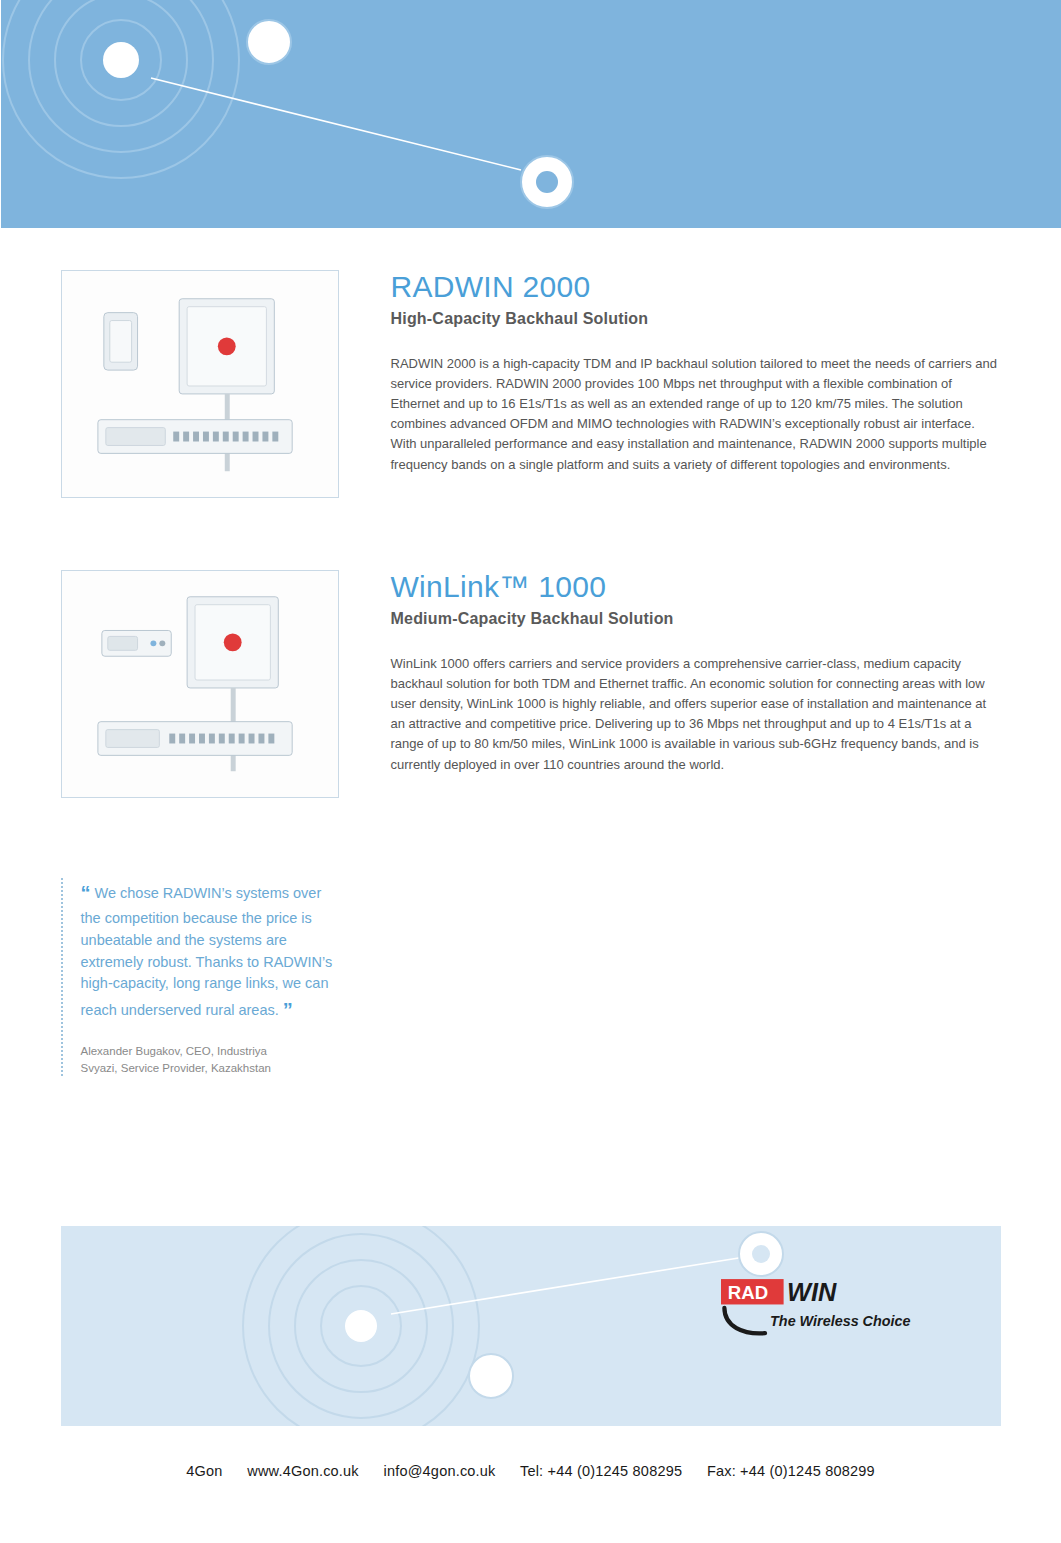RADWIN 2000
High-Capacity Backhaul Solution
RADWIN 2000 is a high-capacity TDM and IP backhaul solution tailored to meet the needs of carriers and service providers. RADWIN 2000 provides 100 Mbps net throughput with a flexible combination of Ethernet and up to 16 E1s/T1s as well as an extended range of up to 120 km/75 miles. The solution combines advanced OFDM and MIMO technologies with RADWIN’s exceptionally robust air interface. With unparalleled performance and easy installation and maintenance, RADWIN 2000 supports multiple frequency bands on a single platform and suits a variety of different topologies and environments.
WinLink™ 1000
Medium-Capacity Backhaul Solution
WinLink 1000 offers carriers and service providers a comprehensive carrier-class, medium capacity backhaul solution for both TDM and Ethernet traffic. An economic solution for connecting areas with low user density, WinLink 1000 is highly reliable, and offers superior ease of installation and maintenance at an attractive and competitive price. Delivering up to 36 Mbps net throughput and up to 4 E1s/T1s at a range of up to 80 km/50 miles, WinLink 1000 is available in various sub-6GHz frequency bands, and is currently deployed in over 110 countries around the world.
“ We chose RADWIN’s systems over the competition because the price is unbeatable and the systems are extremely robust. Thanks to RADWIN’s high-capacity, long range links, we can reach underserved rural areas. ”
Alexander Bugakov, CEO, Industriya
Svyazi, Service Provider, Kazakhstan
RAD WIN The Wireless Choice
4Gon www.4Gon.co.uk info@4gon.co.uk Tel: +44 (0)1245 808295 Fax: +44 (0)1245 808299